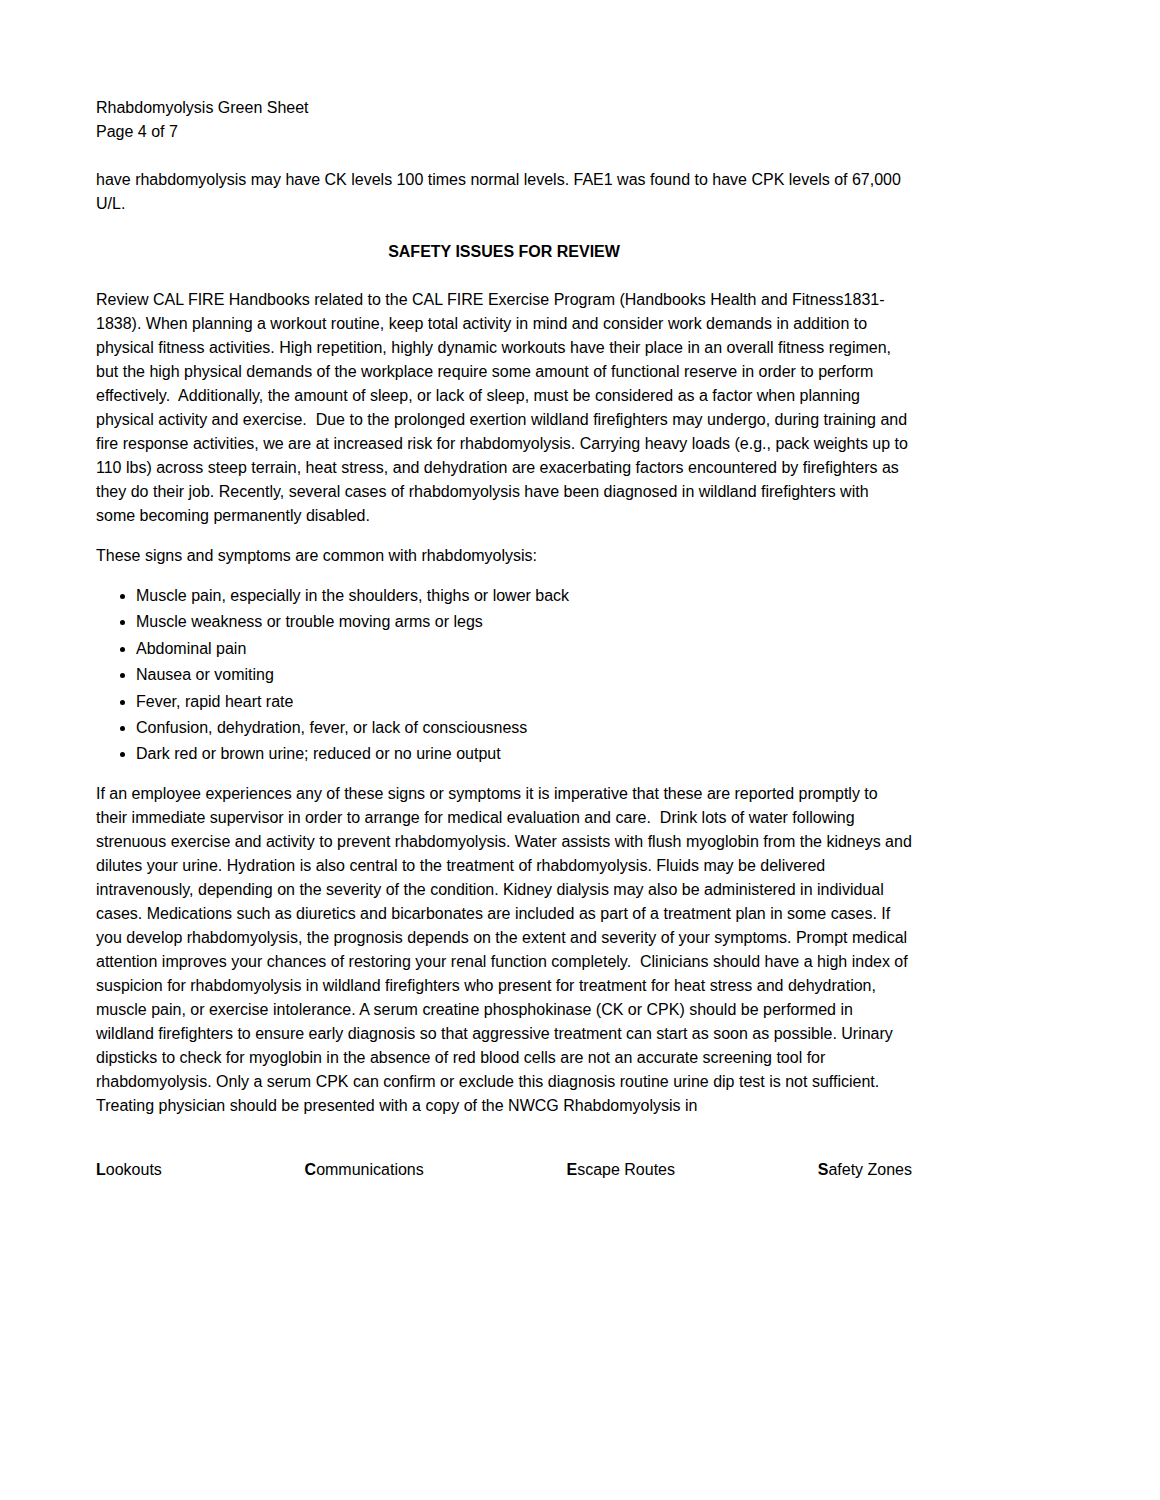Rhabdomyolysis Green Sheet
Page 4 of 7
have rhabdomyolysis may have CK levels 100 times normal levels. FAE1 was found to have CPK levels of 67,000 U/L.
SAFETY ISSUES FOR REVIEW
Review CAL FIRE Handbooks related to the CAL FIRE Exercise Program (Handbooks Health and Fitness1831-1838). When planning a workout routine, keep total activity in mind and consider work demands in addition to physical fitness activities. High repetition, highly dynamic workouts have their place in an overall fitness regimen, but the high physical demands of the workplace require some amount of functional reserve in order to perform effectively. Additionally, the amount of sleep, or lack of sleep, must be considered as a factor when planning physical activity and exercise. Due to the prolonged exertion wildland firefighters may undergo, during training and fire response activities, we are at increased risk for rhabdomyolysis. Carrying heavy loads (e.g., pack weights up to 110 lbs) across steep terrain, heat stress, and dehydration are exacerbating factors encountered by firefighters as they do their job. Recently, several cases of rhabdomyolysis have been diagnosed in wildland firefighters with some becoming permanently disabled.
These signs and symptoms are common with rhabdomyolysis:
Muscle pain, especially in the shoulders, thighs or lower back
Muscle weakness or trouble moving arms or legs
Abdominal pain
Nausea or vomiting
Fever, rapid heart rate
Confusion, dehydration, fever, or lack of consciousness
Dark red or brown urine; reduced or no urine output
If an employee experiences any of these signs or symptoms it is imperative that these are reported promptly to their immediate supervisor in order to arrange for medical evaluation and care. Drink lots of water following strenuous exercise and activity to prevent rhabdomyolysis. Water assists with flush myoglobin from the kidneys and dilutes your urine. Hydration is also central to the treatment of rhabdomyolysis. Fluids may be delivered intravenously, depending on the severity of the condition. Kidney dialysis may also be administered in individual cases. Medications such as diuretics and bicarbonates are included as part of a treatment plan in some cases. If you develop rhabdomyolysis, the prognosis depends on the extent and severity of your symptoms. Prompt medical attention improves your chances of restoring your renal function completely. Clinicians should have a high index of suspicion for rhabdomyolysis in wildland firefighters who present for treatment for heat stress and dehydration, muscle pain, or exercise intolerance. A serum creatine phosphokinase (CK or CPK) should be performed in wildland firefighters to ensure early diagnosis so that aggressive treatment can start as soon as possible. Urinary dipsticks to check for myoglobin in the absence of red blood cells are not an accurate screening tool for rhabdomyolysis. Only a serum CPK can confirm or exclude this diagnosis routine urine dip test is not sufficient. Treating physician should be presented with a copy of the NWCG Rhabdomyolysis in
Lookouts Communications Escape Routes Safety Zones